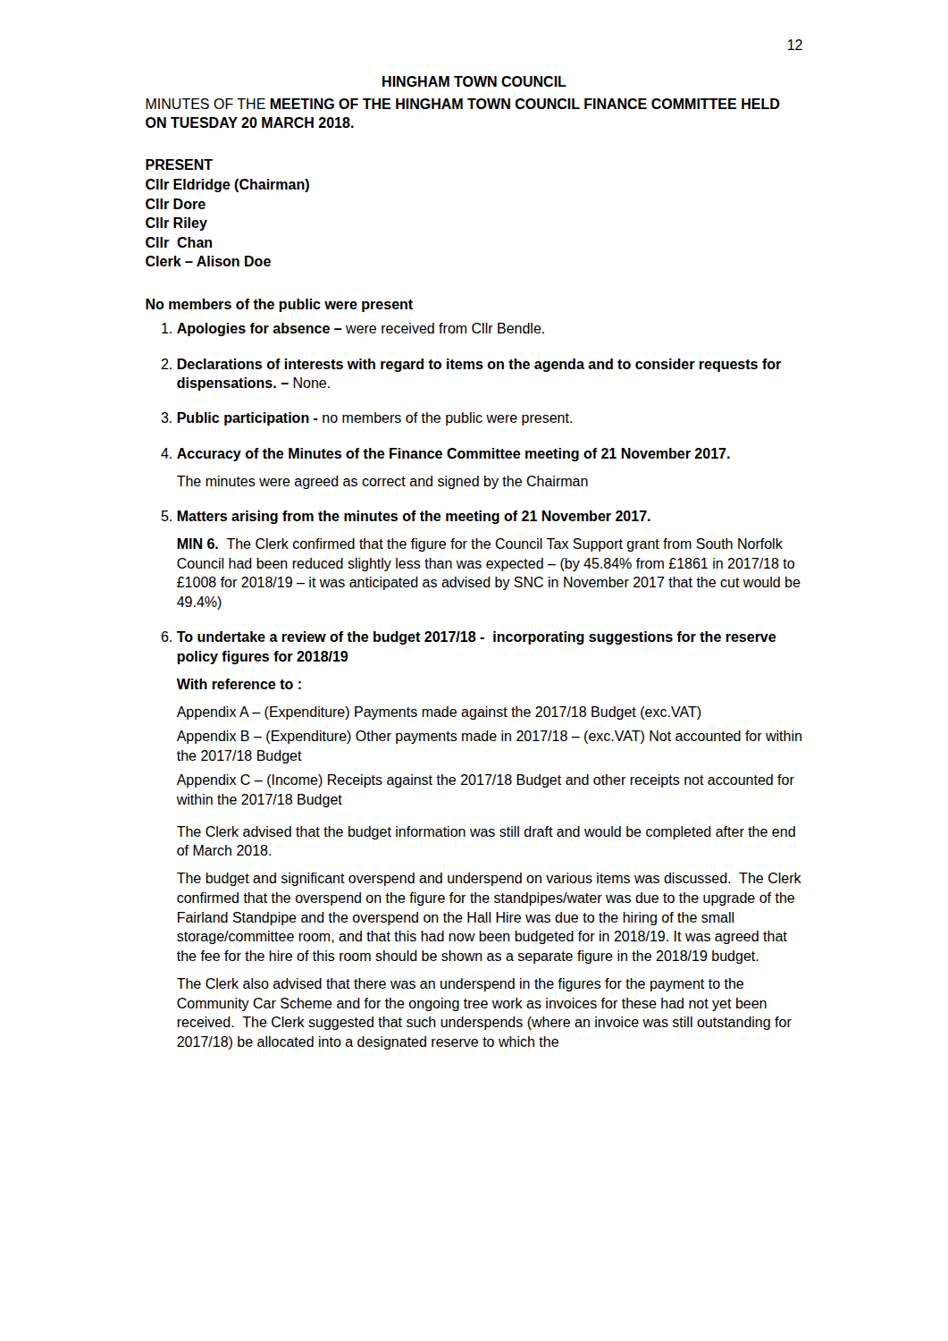12
HINGHAM TOWN COUNCIL
MINUTES OF THE MEETING OF THE HINGHAM TOWN COUNCIL FINANCE COMMITTEE HELD ON TUESDAY 20 MARCH 2018.
PRESENT
Cllr Eldridge (Chairman)
Cllr Dore
Cllr Riley
Cllr Chan
Clerk – Alison Doe
No members of the public were present
Apologies for absence – were received from Cllr Bendle.
Declarations of interests with regard to items on the agenda and to consider requests for dispensations. – None.
Public participation - no members of the public were present.
Accuracy of the Minutes of the Finance Committee meeting of 21 November 2017.
The minutes were agreed as correct and signed by the Chairman
Matters arising from the minutes of the meeting of 21 November 2017.
MIN 6. The Clerk confirmed that the figure for the Council Tax Support grant from South Norfolk Council had been reduced slightly less than was expected – (by 45.84% from £1861 in 2017/18 to £1008 for 2018/19 – it was anticipated as advised by SNC in November 2017 that the cut would be 49.4%)
To undertake a review of the budget 2017/18 - incorporating suggestions for the reserve policy figures for 2018/19
With reference to :
Appendix A – (Expenditure) Payments made against the 2017/18 Budget (exc.VAT)
Appendix B – (Expenditure) Other payments made in 2017/18 – (exc.VAT) Not accounted for within the 2017/18 Budget
Appendix C – (Income) Receipts against the 2017/18 Budget and other receipts not accounted for within the 2017/18 Budget
The Clerk advised that the budget information was still draft and would be completed after the end of March 2018.
The budget and significant overspend and underspend on various items was discussed. The Clerk confirmed that the overspend on the figure for the standpipes/water was due to the upgrade of the Fairland Standpipe and the overspend on the Hall Hire was due to the hiring of the small storage/committee room, and that this had now been budgeted for in 2018/19. It was agreed that the fee for the hire of this room should be shown as a separate figure in the 2018/19 budget.
The Clerk also advised that there was an underspend in the figures for the payment to the Community Car Scheme and for the ongoing tree work as invoices for these had not yet been received. The Clerk suggested that such underspends (where an invoice was still outstanding for 2017/18) be allocated into a designated reserve to which the